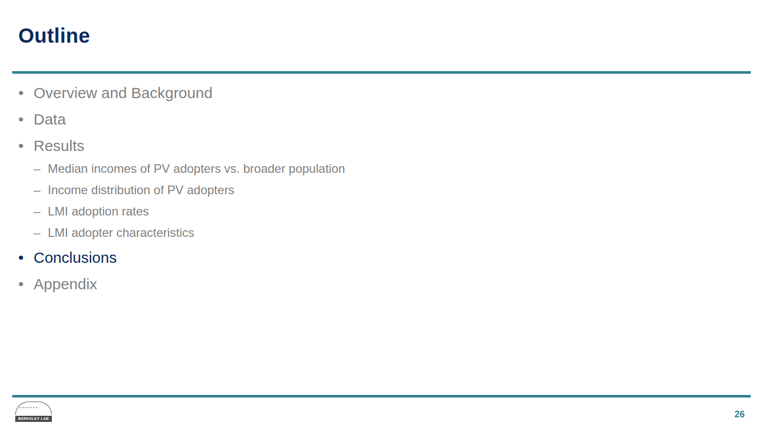Outline
Overview and Background
Data
Results
Median incomes of PV adopters vs. broader population
Income distribution of PV adopters
LMI adoption rates
LMI adopter characteristics
Conclusions
Appendix
•••••••
BERKELEY LAB
26